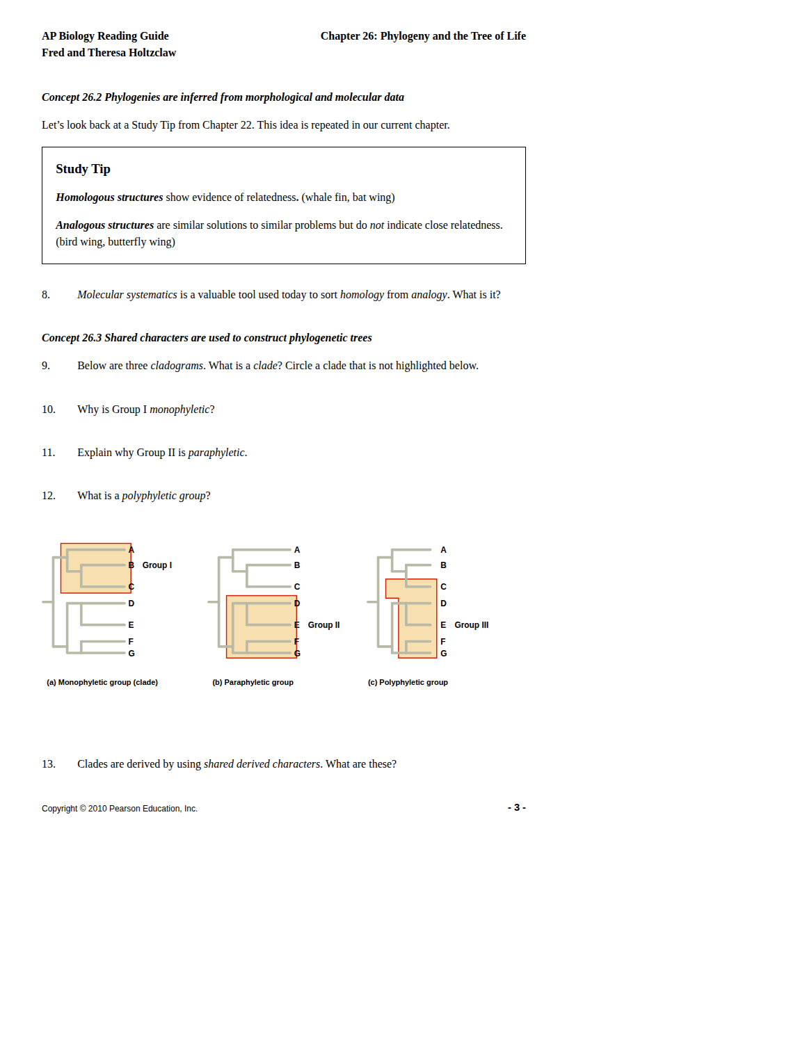AP Biology Reading Guide
Fred and Theresa Holtzclaw
Chapter 26: Phylogeny and the Tree of Life
Concept 26.2 Phylogenies are inferred from morphological and molecular data
Let’s look back at a Study Tip from Chapter 22. This idea is repeated in our current chapter.
Study Tip
Homologous structures show evidence of relatedness. (whale fin, bat wing)
Analogous structures are similar solutions to similar problems but do not indicate close relatedness. (bird wing, butterfly wing)
8. Molecular systematics is a valuable tool used today to sort homology from analogy. What is it?
Concept 26.3 Shared characters are used to construct phylogenetic trees
9. Below are three cladograms. What is a clade? Circle a clade that is not highlighted below.
10. Why is Group I monophyletic?
11. Explain why Group II is paraphyletic.
12. What is a polyphyletic group?
A B C D E F G Group I (a) Monophyletic group (clade) A B C D E F G Group II (b) Paraphyletic group A B C D E F G Group III (c) Polyphyletic group
13. Clades are derived by using shared derived characters. What are these?
Copyright © 2010 Pearson Education, Inc.
- 3 -